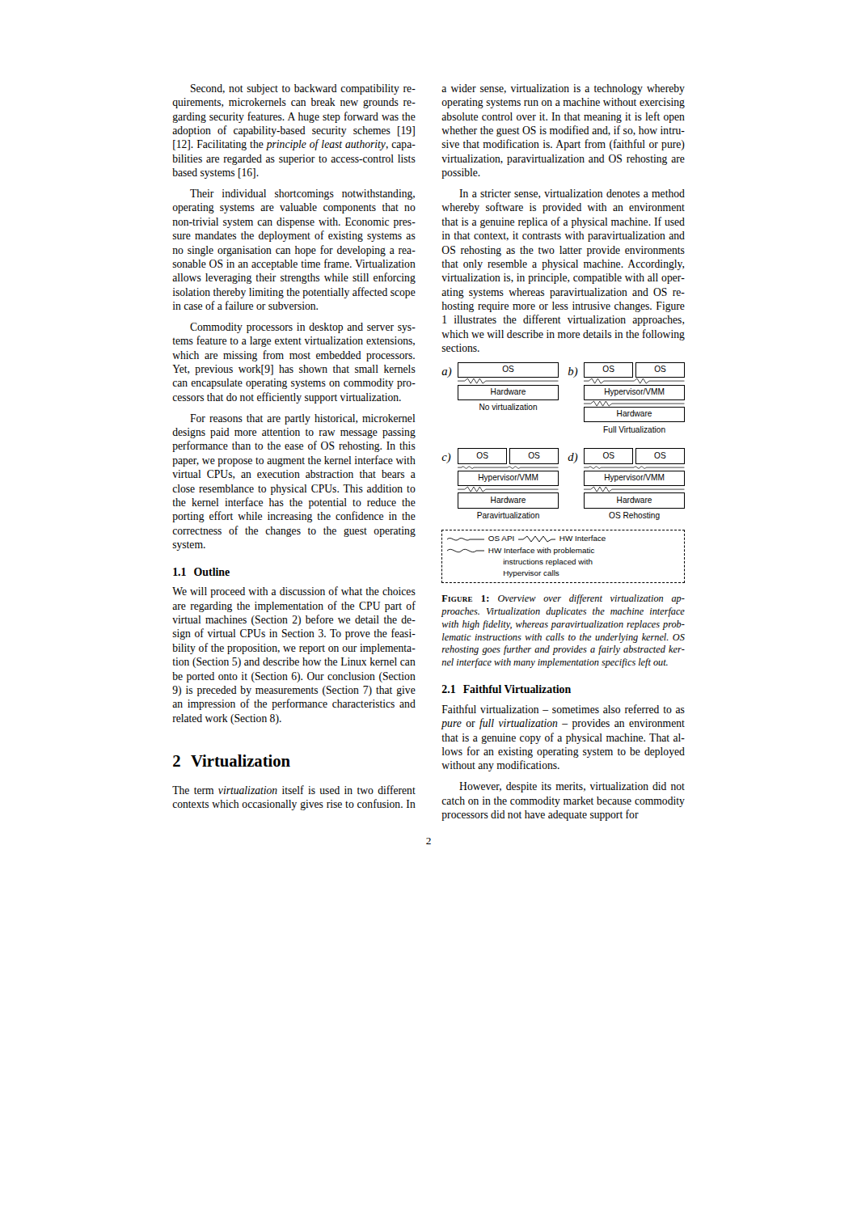Second, not subject to backward compatibility requirements, microkernels can break new grounds regarding security features. A huge step forward was the adoption of capability-based security schemes [19][12]. Facilitating the principle of least authority, capabilities are regarded as superior to access-control lists based systems [16].
Their individual shortcomings notwithstanding, operating systems are valuable components that no non-trivial system can dispense with. Economic pressure mandates the deployment of existing systems as no single organisation can hope for developing a reasonable OS in an acceptable time frame. Virtualization allows leveraging their strengths while still enforcing isolation thereby limiting the potentially affected scope in case of a failure or subversion.
Commodity processors in desktop and server systems feature to a large extent virtualization extensions, which are missing from most embedded processors. Yet, previous work[9] has shown that small kernels can encapsulate operating systems on commodity processors that do not efficiently support virtualization.
For reasons that are partly historical, microkernel designs paid more attention to raw message passing performance than to the ease of OS rehosting. In this paper, we propose to augment the kernel interface with virtual CPUs, an execution abstraction that bears a close resemblance to physical CPUs. This addition to the kernel interface has the potential to reduce the porting effort while increasing the confidence in the correctness of the changes to the guest operating system.
1.1 Outline
We will proceed with a discussion of what the choices are regarding the implementation of the CPU part of virtual machines (Section 2) before we detail the design of virtual CPUs in Section 3. To prove the feasibility of the proposition, we report on our implementation (Section 5) and describe how the Linux kernel can be ported onto it (Section 6). Our conclusion (Section 9) is preceded by measurements (Section 7) that give an impression of the performance characteristics and related work (Section 8).
2 Virtualization
The term virtualization itself is used in two different contexts which occasionally gives rise to confusion. In a wider sense, virtualization is a technology whereby operating systems run on a machine without exercising absolute control over it. In that meaning it is left open whether the guest OS is modified and, if so, how intrusive that modification is. Apart from (faithful or pure) virtualization, paravirtualization and OS rehosting are possible.
In a stricter sense, virtualization denotes a method whereby software is provided with an environment that is a genuine replica of a physical machine. If used in that context, it contrasts with paravirtualization and OS rehosting as the two latter provide environments that only resemble a physical machine. Accordingly, virtualization is, in principle, compatible with all operating systems whereas paravirtualization and OS rehosting require more or less intrusive changes. Figure 1 illustrates the different virtualization approaches, which we will describe in more details in the following sections.
a)
OS
Hardware
No virtualization
b)
OS
OS
Hypervisor/VMM
Hardware
Full Virtualization
c)
OS
OS
Hypervisor/VMM
Hardware
Paravirtualization
d)
OS
OS
Hypervisor/VMM
Hardware
OS Rehosting
OS API HW Interface
HW Interface with problematic
instructions replaced with
Hypervisor calls
Figure 1: Overview over different virtualization approaches. Virtualization duplicates the machine interface with high fidelity, whereas paravirtualization replaces problematic instructions with calls to the underlying kernel. OS rehosting goes further and provides a fairly abstracted kernel interface with many implementation specifics left out.
2.1 Faithful Virtualization
Faithful virtualization – sometimes also referred to as pure or full virtualization – provides an environment that is a genuine copy of a physical machine. That allows for an existing operating system to be deployed without any modifications.
However, despite its merits, virtualization did not catch on in the commodity market because commodity processors did not have adequate support for
2